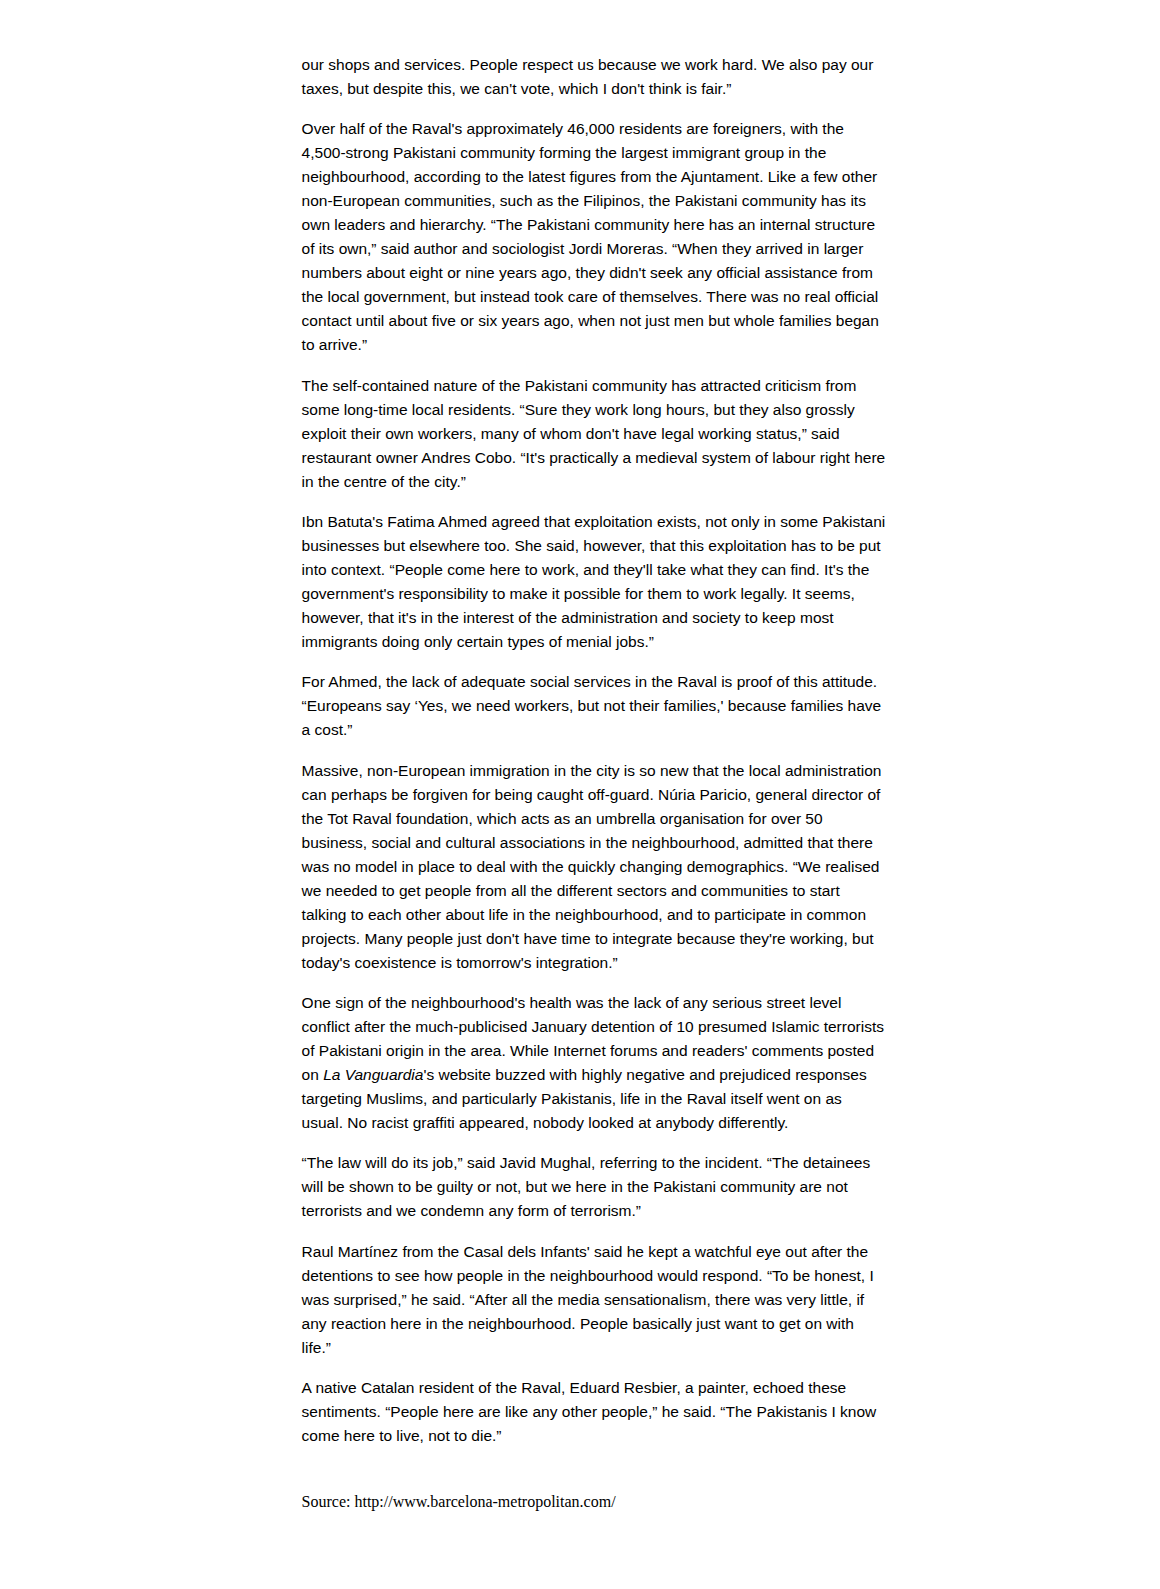our shops and services. People respect us because we work hard. We also pay our taxes, but despite this, we can't vote, which I don't think is fair.”
Over half of the Raval's approximately 46,000 residents are foreigners, with the 4,500-strong Pakistani community forming the largest immigrant group in the neighbourhood, according to the latest figures from the Ajuntament. Like a few other non-European communities, such as the Filipinos, the Pakistani community has its own leaders and hierarchy. “The Pakistani community here has an internal structure of its own,” said author and sociologist Jordi Moreras. “When they arrived in larger numbers about eight or nine years ago, they didn't seek any official assistance from the local government, but instead took care of themselves. There was no real official contact until about five or six years ago, when not just men but whole families began to arrive.”
The self-contained nature of the Pakistani community has attracted criticism from some long-time local residents. “Sure they work long hours, but they also grossly exploit their own workers, many of whom don't have legal working status,” said restaurant owner Andres Cobo. “It's practically a medieval system of labour right here in the centre of the city.”
Ibn Batuta's Fatima Ahmed agreed that exploitation exists, not only in some Pakistani businesses but elsewhere too. She said, however, that this exploitation has to be put into context. “People come here to work, and they'll take what they can find. It's the government's responsibility to make it possible for them to work legally. It seems, however, that it's in the interest of the administration and society to keep most immigrants doing only certain types of menial jobs.”
For Ahmed, the lack of adequate social services in the Raval is proof of this attitude. “Europeans say ‘Yes, we need workers, but not their families,' because families have a cost.”
Massive, non-European immigration in the city is so new that the local administration can perhaps be forgiven for being caught off-guard. Núria Paricio, general director of the Tot Raval foundation, which acts as an umbrella organisation for over 50 business, social and cultural associations in the neighbourhood, admitted that there was no model in place to deal with the quickly changing demographics. “We realised we needed to get people from all the different sectors and communities to start talking to each other about life in the neighbourhood, and to participate in common projects. Many people just don't have time to integrate because they're working, but today's coexistence is tomorrow's integration.”
One sign of the neighbourhood's health was the lack of any serious street level conflict after the much-publicised January detention of 10 presumed Islamic terrorists of Pakistani origin in the area. While Internet forums and readers' comments posted on La Vanguardia's website buzzed with highly negative and prejudiced responses targeting Muslims, and particularly Pakistanis, life in the Raval itself went on as usual. No racist graffiti appeared, nobody looked at anybody differently.
“The law will do its job,” said Javid Mughal, referring to the incident. “The detainees will be shown to be guilty or not, but we here in the Pakistani community are not terrorists and we condemn any form of terrorism.”
Raul Martínez from the Casal dels Infants' said he kept a watchful eye out after the detentions to see how people in the neighbourhood would respond. “To be honest, I was surprised,” he said. “After all the media sensationalism, there was very little, if any reaction here in the neighbourhood. People basically just want to get on with life.”
A native Catalan resident of the Raval, Eduard Resbier, a painter, echoed these sentiments. “People here are like any other people,” he said. “The Pakistanis I know come here to live, not to die.”
Source: http://www.barcelona-metropolitan.com/